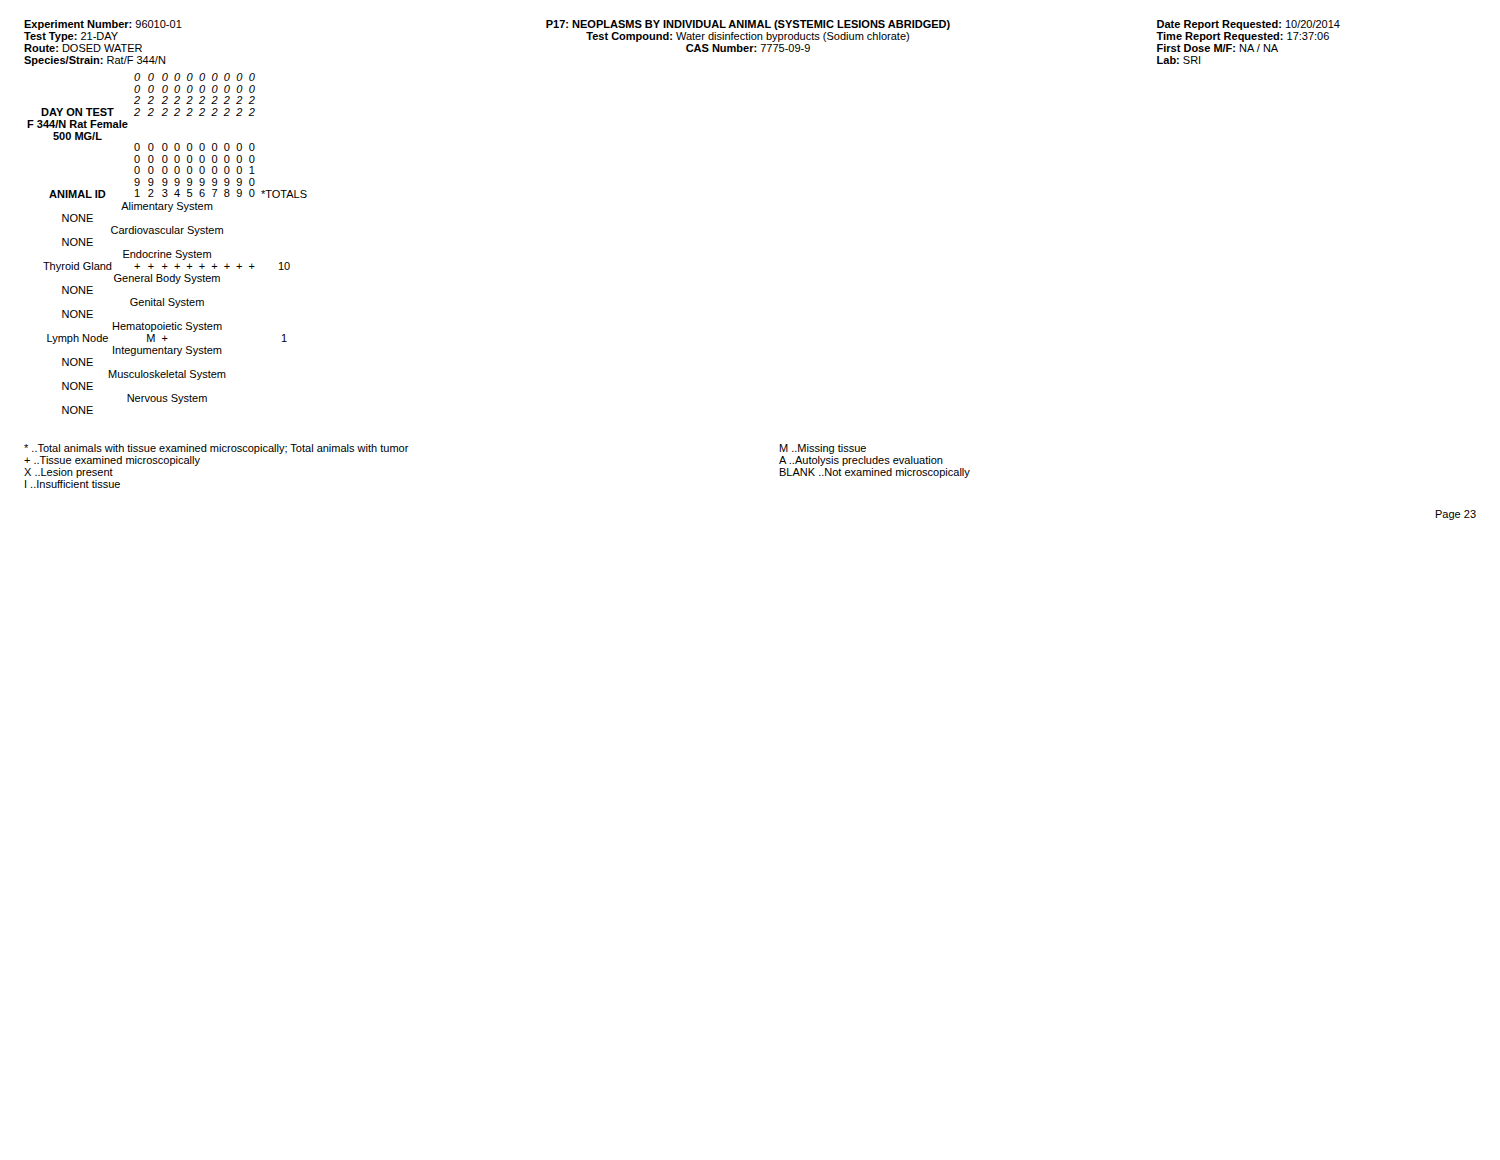| Experiment Number: 96010-01 Test Type: 21-DAY Route: DOSED WATER Species/Strain: Rat/F 344/N | P17: NEOPLASMS BY INDIVIDUAL ANIMAL (SYSTEMIC LESIONS ABRIDGED) Test Compound: Water disinfection byproducts (Sodium chlorate) CAS Number: 7775-09-9 | Date Report Requested: 10/20/2014 Time Report Requested: 17:37:06 First Dose M/F: NA / NA Lab: SRI |
| DAY ON TEST | 0 0 2 2 | 0 0 2 2 | 0 0 2 2 | 0 0 2 2 | 0 0 2 2 | 0 0 2 2 | 0 0 2 2 | 0 0 2 2 | 0 0 2 2 | 0 0 2 2 | |
| F 344/N Rat Female 500 MG/L | |
| ANIMAL ID | 0 0 0 9 1 | 0 0 0 9 2 | 0 0 0 9 3 | 0 0 0 9 4 | 0 0 0 9 5 | 0 0 0 9 6 | 0 0 0 9 7 | 0 0 0 9 8 | 0 0 0 9 9 | 0 0 1 0 0 | *TOTALS |
| Alimentary System |
| NONE | |
| Cardiovascular System |
| NONE | |
| Endocrine System |
| Thyroid Gland | + | + | + | + | + | + | + | + | + | + | 10 |
| General Body System |
| NONE | |
| Genital System |
| NONE | |
| Hematopoietic System |
| Lymph Node | | M | + | | | | | | | | 1 |
| Integumentary System |
| NONE | |
| Musculoskeletal System |
| NONE | |
| Nervous System |
| NONE | |
| * ..Total animals with tissue examined microscopically; Total animals with tumor + ..Tissue examined microscopically X ..Lesion present I ..Insufficient tissue | M ..Missing tissue A ..Autolysis precludes evaluation BLANK ..Not examined microscopically |
Page 23